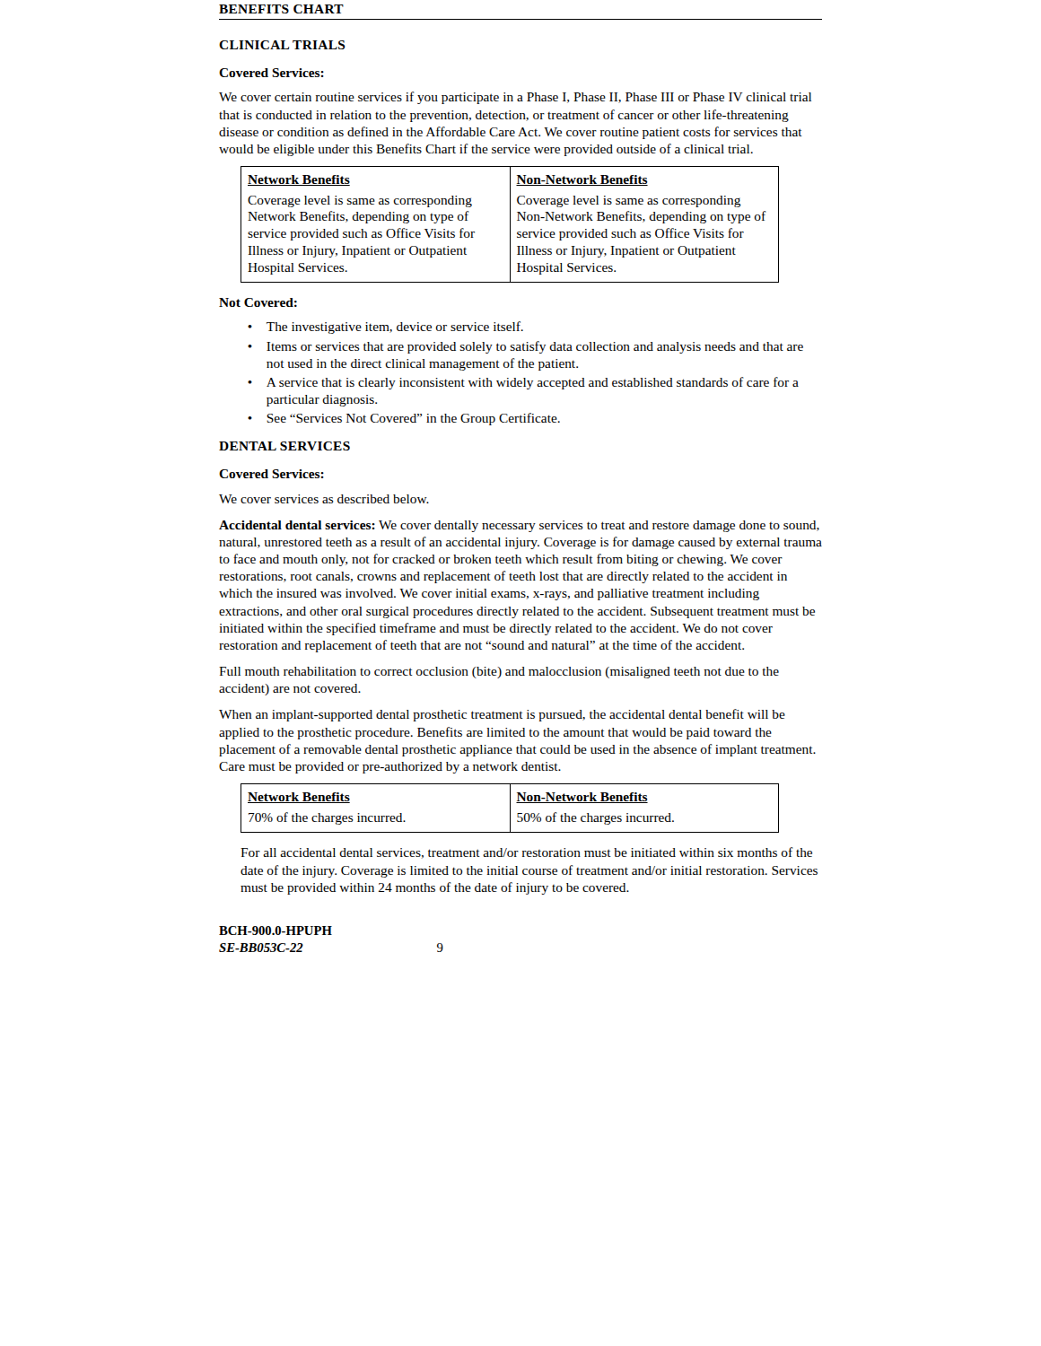BENEFITS CHART
CLINICAL TRIALS
Covered Services:
We cover certain routine services if you participate in a Phase I, Phase II, Phase III or Phase IV clinical trial that is conducted in relation to the prevention, detection, or treatment of cancer or other life-threatening disease or condition as defined in the Affordable Care Act. We cover routine patient costs for services that would be eligible under this Benefits Chart if the service were provided outside of a clinical trial.
| Network Benefits Coverage level is same as corresponding Network Benefits, depending on type of service provided such as Office Visits for Illness or Injury, Inpatient or Outpatient Hospital Services. | Non-Network Benefits Coverage level is same as corresponding Non-Network Benefits, depending on type of service provided such as Office Visits for Illness or Injury, Inpatient or Outpatient Hospital Services. |
Not Covered:
The investigative item, device or service itself.
Items or services that are provided solely to satisfy data collection and analysis needs and that are not used in the direct clinical management of the patient.
A service that is clearly inconsistent with widely accepted and established standards of care for a particular diagnosis.
See “Services Not Covered” in the Group Certificate.
DENTAL SERVICES
Covered Services:
We cover services as described below.
Accidental dental services: We cover dentally necessary services to treat and restore damage done to sound, natural, unrestored teeth as a result of an accidental injury. Coverage is for damage caused by external trauma to face and mouth only, not for cracked or broken teeth which result from biting or chewing. We cover restorations, root canals, crowns and replacement of teeth lost that are directly related to the accident in which the insured was involved. We cover initial exams, x-rays, and palliative treatment including extractions, and other oral surgical procedures directly related to the accident. Subsequent treatment must be initiated within the specified timeframe and must be directly related to the accident. We do not cover restoration and replacement of teeth that are not “sound and natural” at the time of the accident.
Full mouth rehabilitation to correct occlusion (bite) and malocclusion (misaligned teeth not due to the accident) are not covered.
When an implant-supported dental prosthetic treatment is pursued, the accidental dental benefit will be applied to the prosthetic procedure. Benefits are limited to the amount that would be paid toward the placement of a removable dental prosthetic appliance that could be used in the absence of implant treatment. Care must be provided or pre-authorized by a network dentist.
| Network Benefits 70% of the charges incurred. | Non-Network Benefits 50% of the charges incurred. |
For all accidental dental services, treatment and/or restoration must be initiated within six months of the date of the injury. Coverage is limited to the initial course of treatment and/or initial restoration. Services must be provided within 24 months of the date of injury to be covered.
BCH-900.0-HPUPH
SE-BB053C-22 9